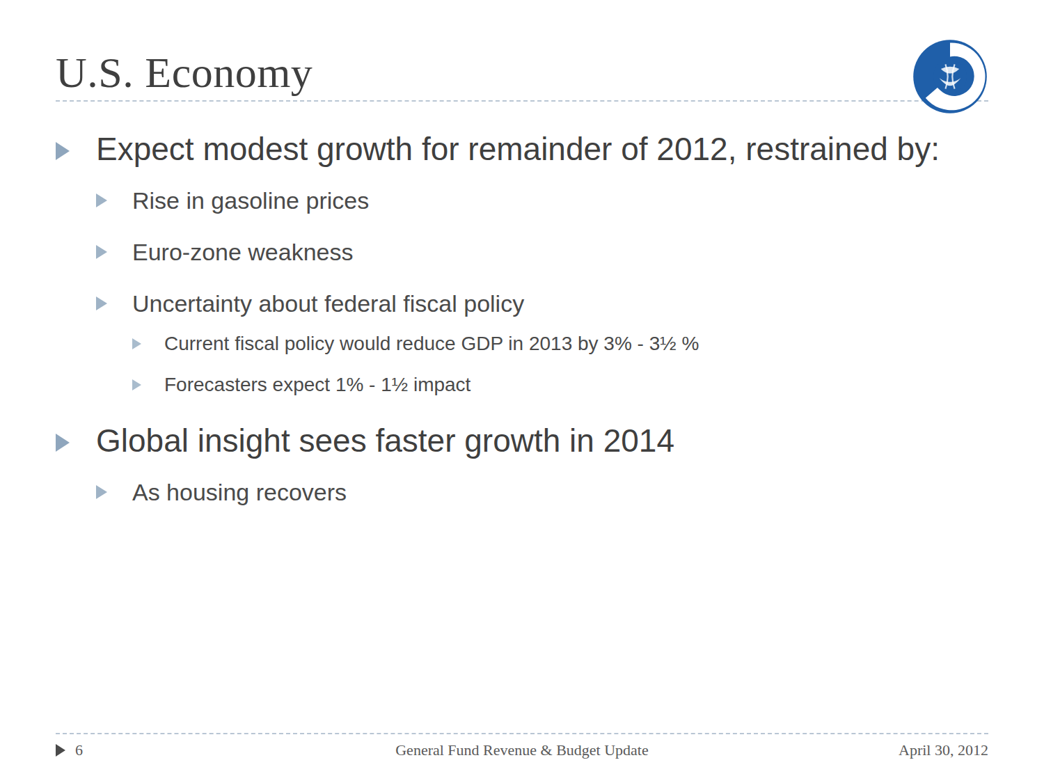U.S. Economy
Expect modest growth for remainder of 2012, restrained by:
Rise in gasoline prices
Euro-zone weakness
Uncertainty about federal fiscal policy
Current fiscal policy would reduce GDP in 2013 by 3% - 3½ %
Forecasters expect 1% - 1½ impact
Global insight sees faster growth in 2014
As housing recovers
6
General Fund Revenue & Budget Update
April 30, 2012